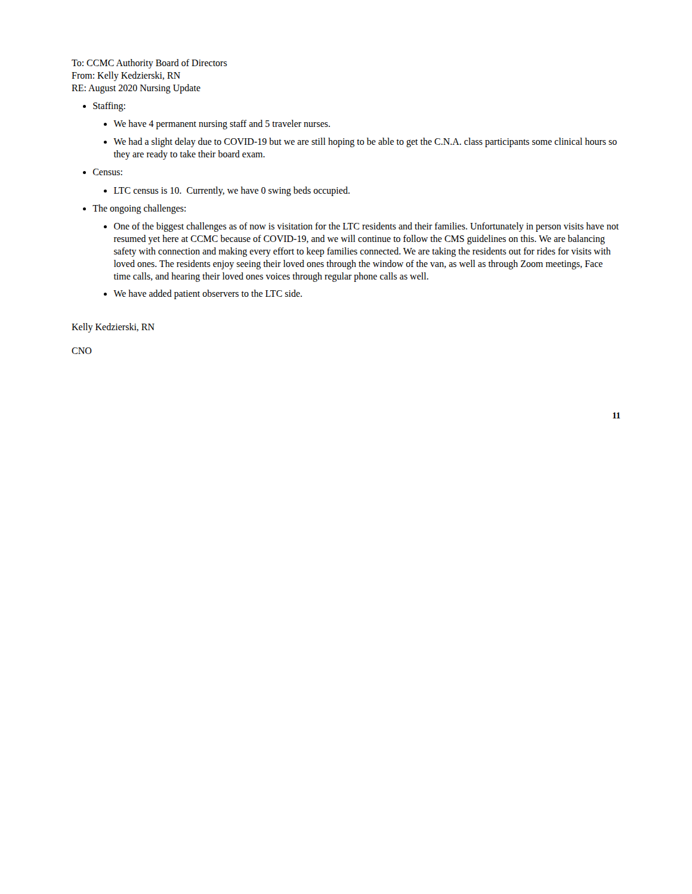To: CCMC Authority Board of Directors
From: Kelly Kedzierski, RN
RE: August 2020 Nursing Update
Staffing:
We have 4 permanent nursing staff and 5 traveler nurses.
We had a slight delay due to COVID-19 but we are still hoping to be able to get the C.N.A. class participants some clinical hours so they are ready to take their board exam.
Census:
LTC census is 10. Currently, we have 0 swing beds occupied.
The ongoing challenges:
One of the biggest challenges as of now is visitation for the LTC residents and their families. Unfortunately in person visits have not resumed yet here at CCMC because of COVID-19, and we will continue to follow the CMS guidelines on this. We are balancing safety with connection and making every effort to keep families connected. We are taking the residents out for rides for visits with loved ones. The residents enjoy seeing their loved ones through the window of the van, as well as through Zoom meetings, Face time calls, and hearing their loved ones voices through regular phone calls as well.
We have added patient observers to the LTC side.
Kelly Kedzierski, RN
CNO
11